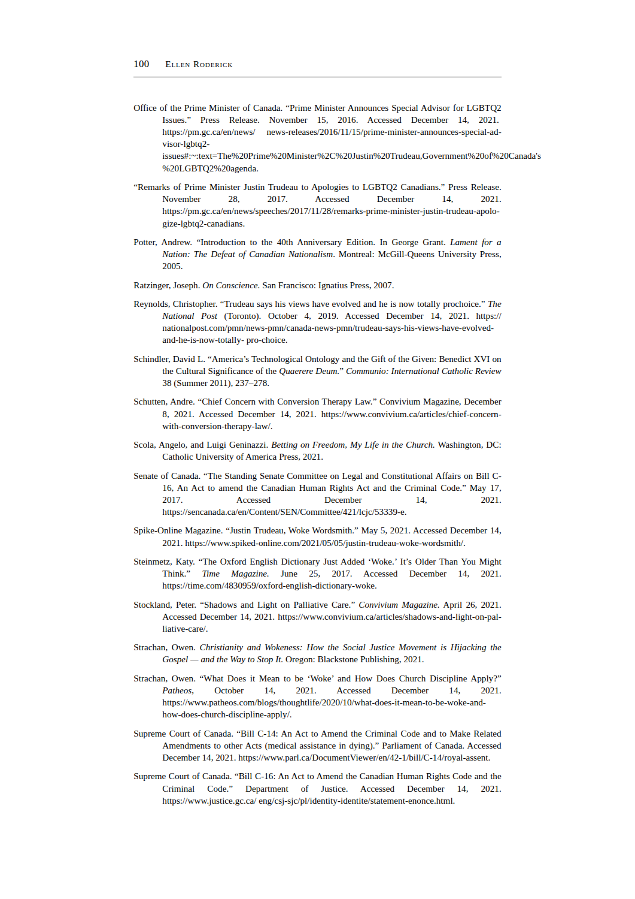100 Ellen Roderick
Office of the Prime Minister of Canada. “Prime Minister Announces Special Advisor for LGBTQ2 Issues.” Press Release. November 15, 2016. Accessed December 14, 2021. https://pm.gc.ca/en/news/ news-releases/2016/11/15/prime-minister-announces-special-advisor-lgbtq2-issues#:~:text=The%20Prime%20Minister%2C%20Justin%20Trudeau,Government%20of%20Canada's %20LGBTQ2%20agenda.
“Remarks of Prime Minister Justin Trudeau to Apologies to LGBTQ2 Canadians.” Press Release. November 28, 2017. Accessed December 14, 2021. https://pm.gc.ca/en/news/speeches/2017/11/28/remarks-prime-minister-justin-trudeau-apologize-lgbtq2-canadians.
Potter, Andrew. “Introduction to the 40th Anniversary Edition. In George Grant. Lament for a Nation: The Defeat of Canadian Nationalism. Montreal: McGill-Queens University Press, 2005.
Ratzinger, Joseph. On Conscience. San Francisco: Ignatius Press, 2007.
Reynolds, Christopher. “Trudeau says his views have evolved and he is now totally prochoice.” The National Post (Toronto). October 4, 2019. Accessed December 14, 2021. https:// nationalpost.com/pmn/news-pmn/canada-news-pmn/trudeau-says-his-views-have-evolved-and-he-is-now-totally- pro-choice.
Schindler, David L. “America’s Technological Ontology and the Gift of the Given: Benedict XVI on the Cultural Significance of the Quaerere Deum.” Communio: International Catholic Review 38 (Summer 2011), 237–278.
Schutten, Andre. “Chief Concern with Conversion Therapy Law.” Convivium Magazine, December 8, 2021. Accessed December 14, 2021. https://www.convivium.ca/articles/chief-concern- with-conversion-therapy-law/.
Scola, Angelo, and Luigi Geninazzi. Betting on Freedom, My Life in the Church. Washington, DC: Catholic University of America Press, 2021.
Senate of Canada. “The Standing Senate Committee on Legal and Constitutional Affairs on Bill C-16, An Act to amend the Canadian Human Rights Act and the Criminal Code.” May 17, 2017. Accessed December 14, 2021. https://sencanada.ca/en/Content/SEN/Committee/421/lcjc/53339-e.
Spike-Online Magazine. “Justin Trudeau, Woke Wordsmith.” May 5, 2021. Accessed December 14, 2021. https://www.spiked-online.com/2021/05/05/justin-trudeau-woke-wordsmith/.
Steinmetz, Katy. “The Oxford English Dictionary Just Added ‘Woke.’ It’s Older Than You Might Think.” Time Magazine. June 25, 2017. Accessed December 14, 2021. https://time.com/4830959/oxford-english-dictionary-woke.
Stockland, Peter. “Shadows and Light on Palliative Care.” Convivium Magazine. April 26, 2021. Accessed December 14, 2021. https://www.convivium.ca/articles/shadows-and-light-on-palliative-care/.
Strachan, Owen. Christianity and Wokeness: How the Social Justice Movement is Hijacking the Gospel — and the Way to Stop It. Oregon: Blackstone Publishing, 2021.
Strachan, Owen. “What Does it Mean to be ‘Woke’ and How Does Church Discipline Apply?” Patheos, October 14, 2021. Accessed December 14, 2021. https://www.patheos.com/blogs/thoughtlife/2020/10/what-does-it-mean-to-be-woke-and-how-does-church-discipline-apply/.
Supreme Court of Canada. “Bill C-14: An Act to Amend the Criminal Code and to Make Related Amendments to other Acts (medical assistance in dying).” Parliament of Canada. Accessed December 14, 2021. https://www.parl.ca/DocumentViewer/en/42-1/bill/C-14/royal-assent.
Supreme Court of Canada. “Bill C-16: An Act to Amend the Canadian Human Rights Code and the Criminal Code.” Department of Justice. Accessed December 14, 2021. https://www.justice.gc.ca/ eng/csj-sjc/pl/identity-identite/statement-enonce.html.